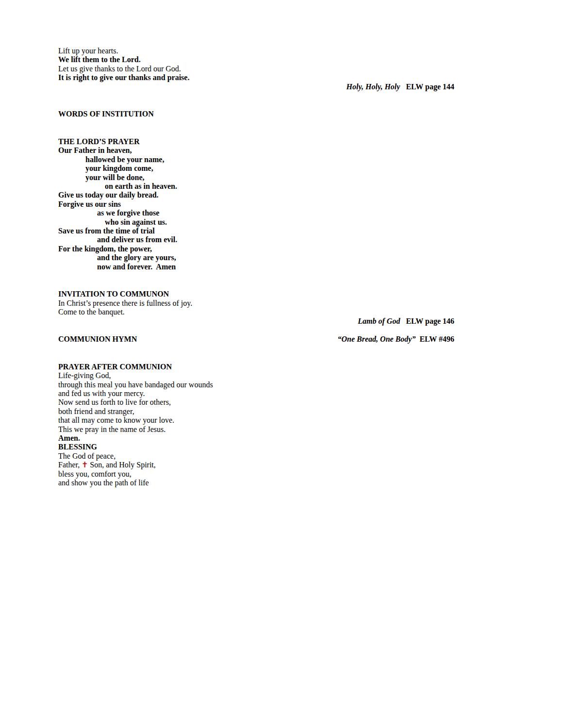Lift up your hearts.
We lift them to the Lord.
Let us give thanks to the Lord our God.
It is right to give our thanks and praise.
Holy, Holy, Holy ELW page 144
WORDS OF INSTITUTION
THE LORD’S PRAYER
Our Father in heaven,
hallowed be your name,
your kingdom come,
your will be done,
on earth as in heaven.
Give us today our daily bread.
Forgive us our sins
as we forgive those
who sin against us.
Save us from the time of trial
and deliver us from evil.
For the kingdom, the power,
and the glory are yours,
now and forever. Amen
INVITATION TO COMMUNON
In Christ’s presence there is fullness of joy.
Come to the banquet.
Lamb of God ELW page 146
COMMUNION HYMN “One Bread, One Body” ELW #496
PRAYER AFTER COMMUNION
Life-giving God,
through this meal you have bandaged our wounds
and fed us with your mercy.
Now send us forth to live for others,
both friend and stranger,
that all may come to know your love.
This we pray in the name of Jesus.
Amen.
BLESSING
The God of peace,
Father, ✝ Son, and Holy Spirit,
bless you, comfort you,
and show you the path of life